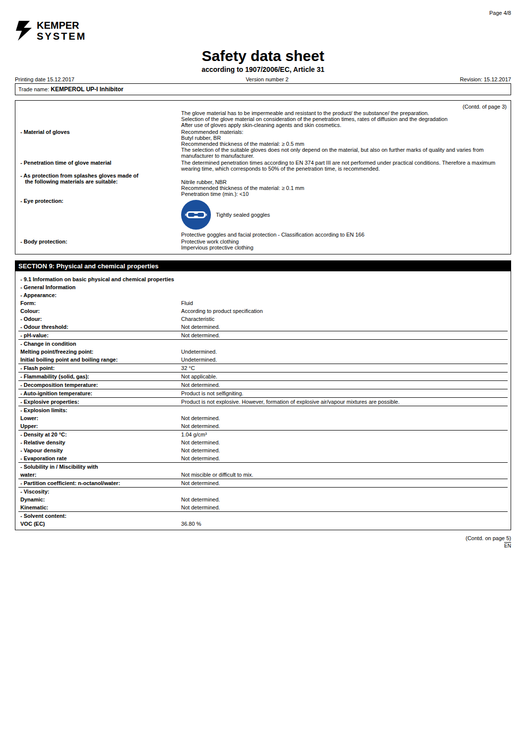Page 4/8
KEMPER SYSTEM
Safety data sheet
according to 1907/2006/EC, Article 31
Printing date 15.12.2017
Version number 2
Revision: 15.12.2017
Trade name: KEMPEROL UP-I Inhibitor
(Contd. of page 3)
| | The glove material has to be impermeable and resistant to the product/ the substance/ the preparation. Selection of the glove material on consideration of the penetration times, rates of diffusion and the degradation After use of gloves apply skin-cleaning agents and skin cosmetics. |
| - Material of gloves | Recommended materials: Butyl rubber, BR Recommended thickness of the material: ≥ 0.5 mm The selection of the suitable gloves does not only depend on the material, but also on further marks of quality and varies from manufacturer to manufacturer. |
| - Penetration time of glove material | The determined penetration times according to EN 374 part III are not performed under practical conditions. Therefore a maximum wearing time, which corresponds to 50% of the penetration time, is recommended. |
| - As protection from splashes gloves made of the following materials are suitable: | Nitrile rubber, NBR Recommended thickness of the material: ≥ 0.1 mm Penetration time (min.): <10 |
| - Eye protection: | Tightly sealed goggles Protective goggles and facial protection - Classification according to EN 166 |
| - Body protection: | Protective work clothing Impervious protective clothing |
SECTION 9: Physical and chemical properties
- 9.1 Information on basic physical and chemical properties
- General Information
- Appearance:
Form:
Fluid
Colour:
According to product specification
- Odour:
Characteristic
- Odour threshold:
Not determined.
- pH-value:
Not determined.
- Change in condition
Melting point/freezing point:
Undetermined.
Initial boiling point and boiling range:
Undetermined.
- Flash point:
32 °C
- Flammability (solid, gas):
Not applicable.
- Decomposition temperature:
Not determined.
- Auto-ignition temperature:
Product is not selfigniting.
- Explosive properties:
Product is not explosive. However, formation of explosive air/vapour mixtures are possible.
- Explosion limits:
Lower:
Not determined.
Upper:
Not determined.
- Density at 20 °C:
1.04 g/cm³
- Relative density
Not determined.
- Vapour density
Not determined.
- Evaporation rate
Not determined.
- Solubility in / Miscibility with
water:
Not miscible or difficult to mix.
- Partition coefficient: n-octanol/water:
Not determined.
- Viscosity:
Dynamic:
Not determined.
Kinematic:
Not determined.
- Solvent content:
VOC (EC)
36.80 %
(Contd. on page 5)
EN